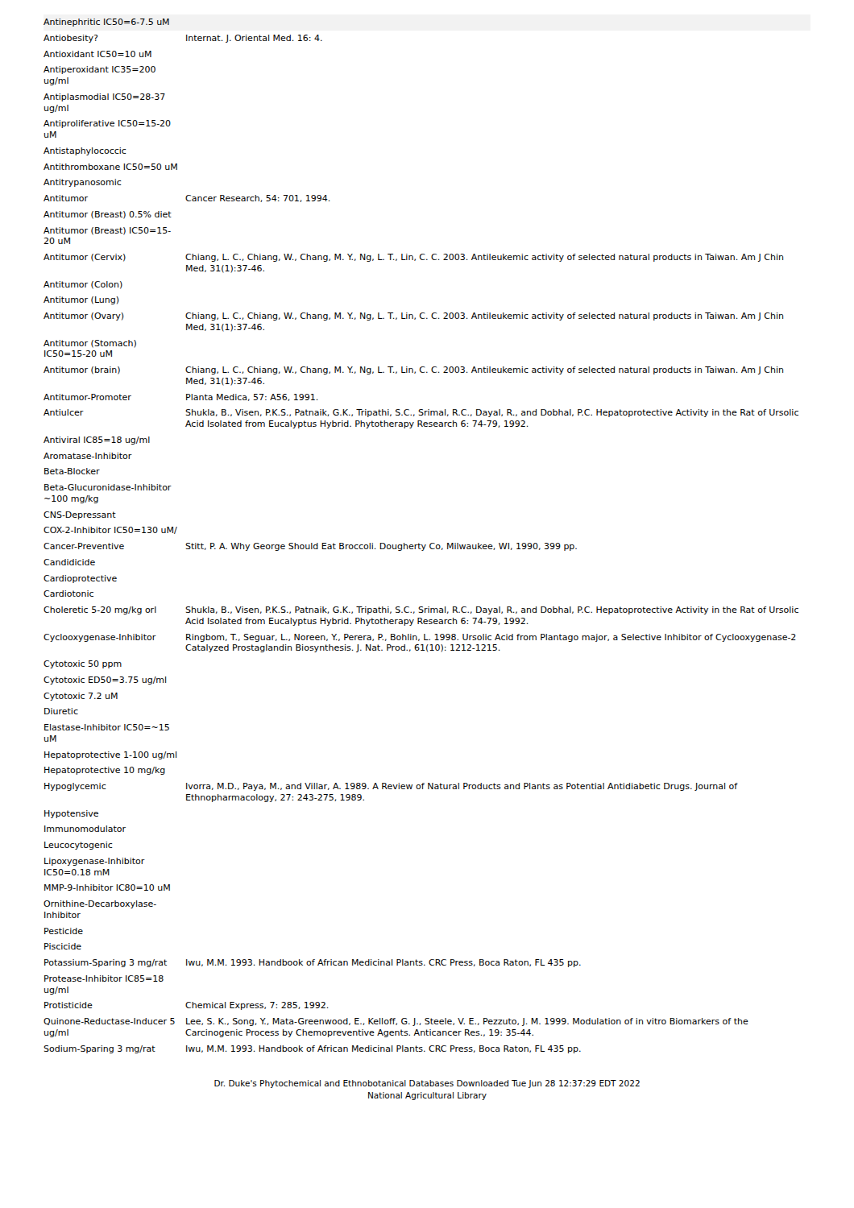| Antinephritic IC50=6-7.5 uM | |
| Antiobesity? | Internat. J. Oriental Med. 16: 4. |
| Antioxidant IC50=10 uM | |
| Antiperoxidant IC35=200 ug/ml | |
| Antiplasmodial IC50=28-37 ug/ml | |
| Antiproliferative IC50=15-20 uM | |
| Antistaphylococcic | |
| Antithromboxane IC50=50 uM | |
| Antitrypanosomic | |
| Antitumor | Cancer Research, 54: 701, 1994. |
| Antitumor (Breast) 0.5% diet | |
| Antitumor (Breast) IC50=15-20 uM | |
| Antitumor (Cervix) | Chiang, L. C., Chiang, W., Chang, M. Y., Ng, L. T., Lin, C. C. 2003. Antileukemic activity of selected natural products in Taiwan. Am J Chin Med, 31(1):37-46. |
| Antitumor (Colon) | |
| Antitumor (Lung) | |
| Antitumor (Ovary) | Chiang, L. C., Chiang, W., Chang, M. Y., Ng, L. T., Lin, C. C. 2003. Antileukemic activity of selected natural products in Taiwan. Am J Chin Med, 31(1):37-46. |
| Antitumor (Stomach) IC50=15-20 uM | |
| Antitumor (brain) | Chiang, L. C., Chiang, W., Chang, M. Y., Ng, L. T., Lin, C. C. 2003. Antileukemic activity of selected natural products in Taiwan. Am J Chin Med, 31(1):37-46. |
| Antitumor-Promoter | Planta Medica, 57: A56, 1991. |
| Antiulcer | Shukla, B., Visen, P.K.S., Patnaik, G.K., Tripathi, S.C., Srimal, R.C., Dayal, R., and Dobhal, P.C. Hepatoprotective Activity in the Rat of Ursolic Acid Isolated from Eucalyptus Hybrid. Phytotherapy Research 6: 74-79, 1992. |
| Antiviral IC85=18 ug/ml | |
| Aromatase-Inhibitor | |
| Beta-Blocker | |
| Beta-Glucuronidase-Inhibitor ~100 mg/kg | |
| CNS-Depressant | |
| COX-2-Inhibitor IC50=130 uM/ | |
| Cancer-Preventive | Stitt, P. A. Why George Should Eat Broccoli. Dougherty Co, Milwaukee, WI, 1990, 399 pp. |
| Candidicide | |
| Cardioprotective | |
| Cardiotonic | |
| Choleretic 5-20 mg/kg orl | Shukla, B., Visen, P.K.S., Patnaik, G.K., Tripathi, S.C., Srimal, R.C., Dayal, R., and Dobhal, P.C. Hepatoprotective Activity in the Rat of Ursolic Acid Isolated from Eucalyptus Hybrid. Phytotherapy Research 6: 74-79, 1992. |
| Cyclooxygenase-Inhibitor | Ringbom, T., Seguar, L., Noreen, Y., Perera, P., Bohlin, L. 1998. Ursolic Acid from Plantago major, a Selective Inhibitor of Cyclooxygenase-2 Catalyzed Prostaglandin Biosynthesis. J. Nat. Prod., 61(10): 1212-1215. |
| Cytotoxic 50 ppm | |
| Cytotoxic ED50=3.75 ug/ml | |
| Cytotoxic 7.2 uM | |
| Diuretic | |
| Elastase-Inhibitor IC50=~15 uM | |
| Hepatoprotective 1-100 ug/ml | |
| Hepatoprotective 10 mg/kg | |
| Hypoglycemic | Ivorra, M.D., Paya, M., and Villar, A. 1989. A Review of Natural Products and Plants as Potential Antidiabetic Drugs. Journal of Ethnopharmacology, 27: 243-275, 1989. |
| Hypotensive | |
| Immunomodulator | |
| Leucocytogenic | |
| Lipoxygenase-Inhibitor IC50=0.18 mM | |
| MMP-9-Inhibitor IC80=10 uM | |
| Ornithine-Decarboxylase-Inhibitor | |
| Pesticide | |
| Piscicide | |
| Potassium-Sparing 3 mg/rat | Iwu, M.M. 1993. Handbook of African Medicinal Plants. CRC Press, Boca Raton, FL 435 pp. |
| Protease-Inhibitor IC85=18 ug/ml | |
| Protisticide | Chemical Express, 7: 285, 1992. |
| Quinone-Reductase-Inducer 5 ug/ml | Lee, S. K., Song, Y., Mata-Greenwood, E., Kelloff, G. J., Steele, V. E., Pezzuto, J. M. 1999. Modulation of in vitro Biomarkers of the Carcinogenic Process by Chemopreventive Agents. Anticancer Res., 19: 35-44. |
| Sodium-Sparing 3 mg/rat | Iwu, M.M. 1993. Handbook of African Medicinal Plants. CRC Press, Boca Raton, FL 435 pp. |
Dr. Duke's Phytochemical and Ethnobotanical Databases Downloaded Tue Jun 28 12:37:29 EDT 2022
National Agricultural Library